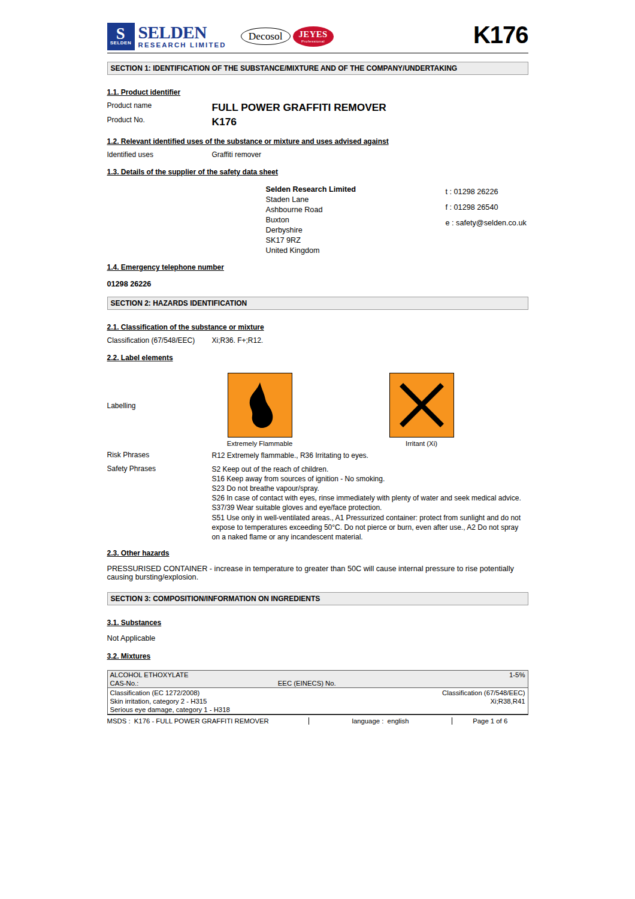S SELDEN
SELDEN
RESEARCH LIMITED
Decosol
JEYES Professional
K176
SECTION 1: IDENTIFICATION OF THE SUBSTANCE/MIXTURE AND OF THE COMPANY/UNDERTAKING
1.1. Product identifier
Product name
FULL POWER GRAFFITI REMOVER
Product No.
K176
1.2. Relevant identified uses of the substance or mixture and uses advised against
Identified uses
Graffiti remover
1.3. Details of the supplier of the safety data sheet
Selden Research Limited
Staden Lane
Ashbourne Road
Buxton
Derbyshire
SK17 9RZ
United Kingdom
t : 01298 26226
f : 01298 26540
e : safety@selden.co.uk
1.4. Emergency telephone number
01298 26226
SECTION 2: HAZARDS IDENTIFICATION
2.1. Classification of the substance or mixture
Classification (67/548/EEC)
Xi;R36. F+;R12.
2.2. Label elements
Labelling
Extremely Flammable
Irritant (Xi)
Risk Phrases
R12 Extremely flammable., R36 Irritating to eyes.
Safety Phrases
S2 Keep out of the reach of children.
S16 Keep away from sources of ignition - No smoking.
S23 Do not breathe vapour/spray.
S26 In case of contact with eyes, rinse immediately with plenty of water and seek medical advice.
S37/39 Wear suitable gloves and eye/face protection.
S51 Use only in well-ventilated areas., A1 Pressurized container: protect from sunlight and do not expose to temperatures exceeding 50°C. Do not pierce or burn, even after use., A2 Do not spray on a naked flame or any incandescent material.
2.3. Other hazards
PRESSURISED CONTAINER - increase in temperature to greater than 50C will cause internal pressure to rise potentially causing bursting/explosion.
SECTION 3: COMPOSITION/INFORMATION ON INGREDIENTS
3.1. Substances
Not Applicable
3.2. Mixtures
| ALCOHOL ETHOXYLATE | | 1-5% |
| CAS-No.: | EEC (EINECS) No. | |
| Classification (EC 1272/2008) | | Classification (67/548/EEC) |
| Skin irritation, category 2 - H315 | | Xi;R38,R41 |
| Serious eye damage, category 1 - H318 | | |
MSDS : K176 - FULL POWER GRAFFITI REMOVER
language : english
Page 1 of 6